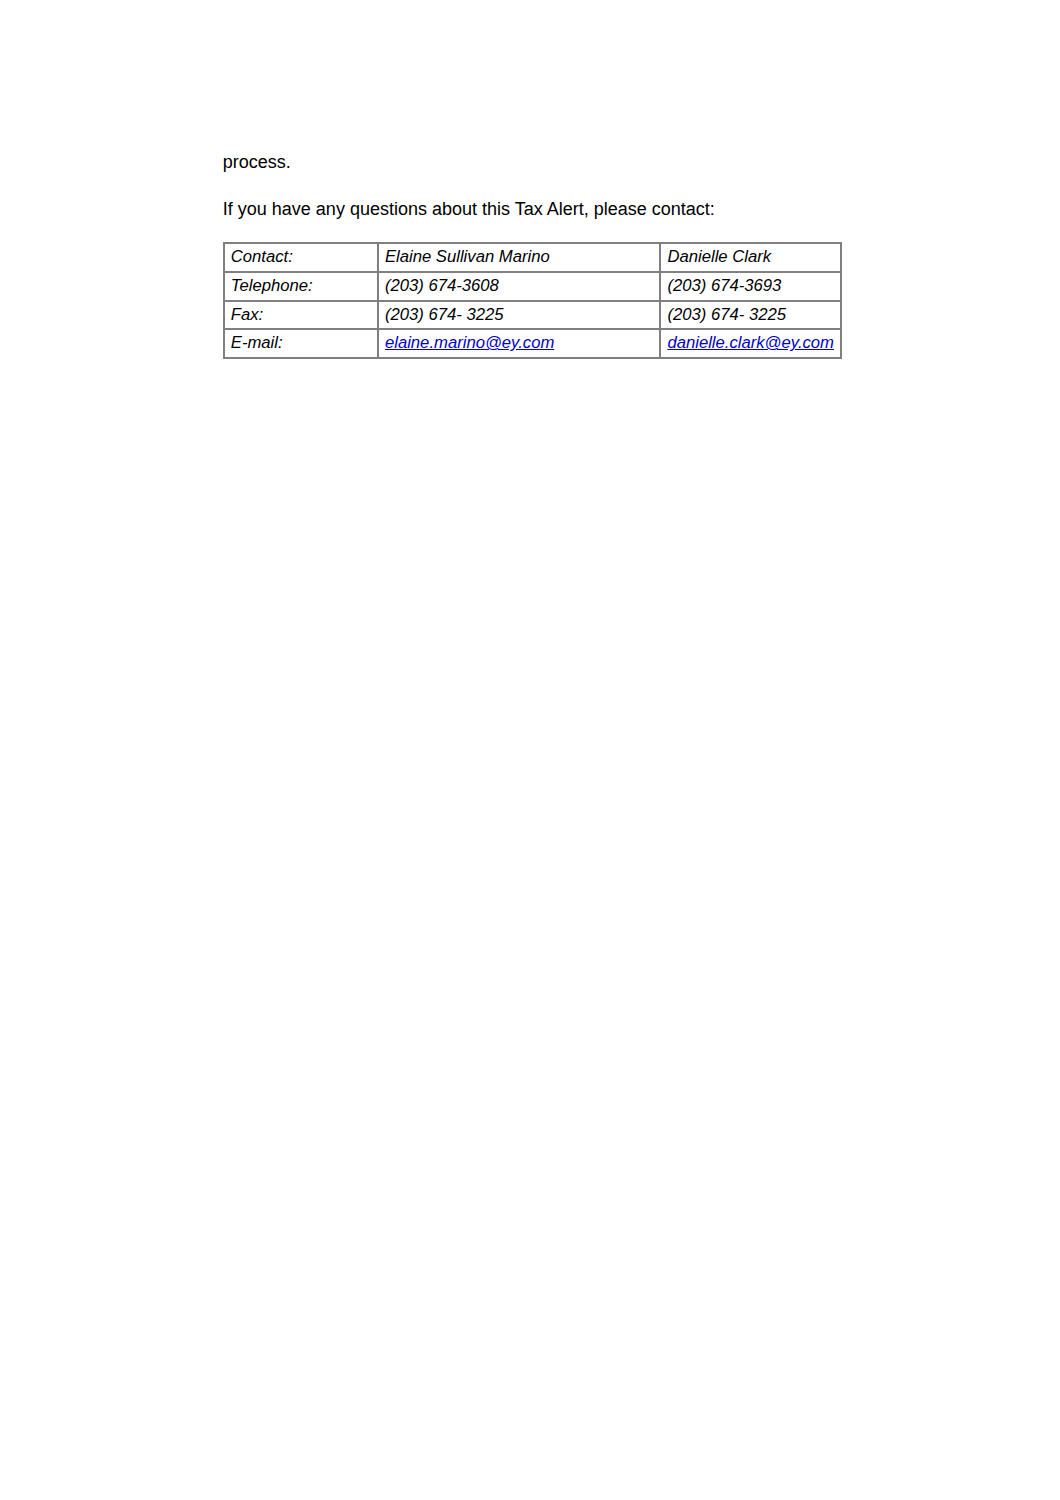process.
If you have any questions about this Tax Alert, please contact:
| Contact: | Elaine Sullivan Marino | Danielle Clark |
| Telephone: | (203) 674-3608 | (203) 674-3693 |
| Fax: | (203) 674- 3225 | (203) 674- 3225 |
| E-mail: | elaine.marino@ey.com | danielle.clark@ey.com |